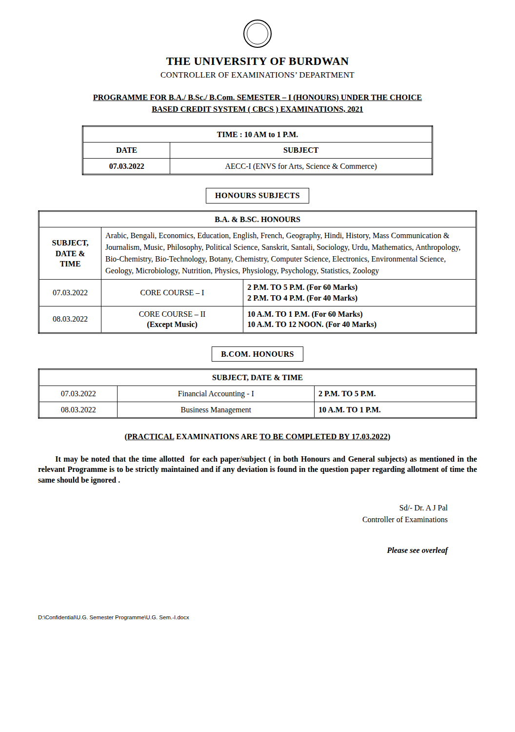THE UNIVERSITY OF BURDWAN
CONTROLLER OF EXAMINATIONS’ DEPARTMENT
PROGRAMME FOR B.A./ B.Sc./ B.Com. SEMESTER – I (HONOURS) UNDER THE CHOICE
BASED CREDIT SYSTEM ( CBCS ) EXAMINATIONS, 2021
| TIME : 10 AM to 1 P.M. |
| DATE | SUBJECT |
| 07.03.2022 | AECC-I (ENVS for Arts, Science & Commerce) |
HONOURS SUBJECTS
| B.A. & B.SC. HONOURS |
| SUBJECT, DATE & TIME | Arabic, Bengali, Economics, Education, English, French, Geography, Hindi, History, Mass Communication & Journalism, Music, Philosophy, Political Science, Sanskrit, Santali, Sociology, Urdu, Mathematics, Anthropology, Bio-Chemistry, Bio-Technology, Botany, Chemistry, Computer Science, Electronics, Environmental Science, Geology, Microbiology, Nutrition, Physics, Physiology, Psychology, Statistics, Zoology |
| 07.03.2022 | CORE COURSE – I | 2 P.M. TO 5 P.M. (For 60 Marks) 2 P.M. TO 4 P.M. (For 40 Marks) |
| 08.03.2022 | CORE COURSE – II (Except Music) | 10 A.M. TO 1 P.M. (For 60 Marks) 10 A.M. TO 12 NOON. (For 40 Marks) |
B.COM. HONOURS
| SUBJECT, DATE & TIME |
| 07.03.2022 | Financial Accounting - I | 2 P.M. TO 5 P.M. |
| 08.03.2022 | Business Management | 10 A.M. TO 1 P.M. |
(PRACTICAL EXAMINATIONS ARE TO BE COMPLETED BY 17.03.2022)
It may be noted that the time allotted for each paper/subject ( in both Honours and General subjects) as mentioned in the relevant Programme is to be strictly maintained and if any deviation is found in the question paper regarding allotment of time the same should be ignored .
Sd/- Dr. A J Pal
Controller of Examinations
Please see overleaf
D:\Confidential\U.G. Semester Programme\U.G. Sem.-I.docx